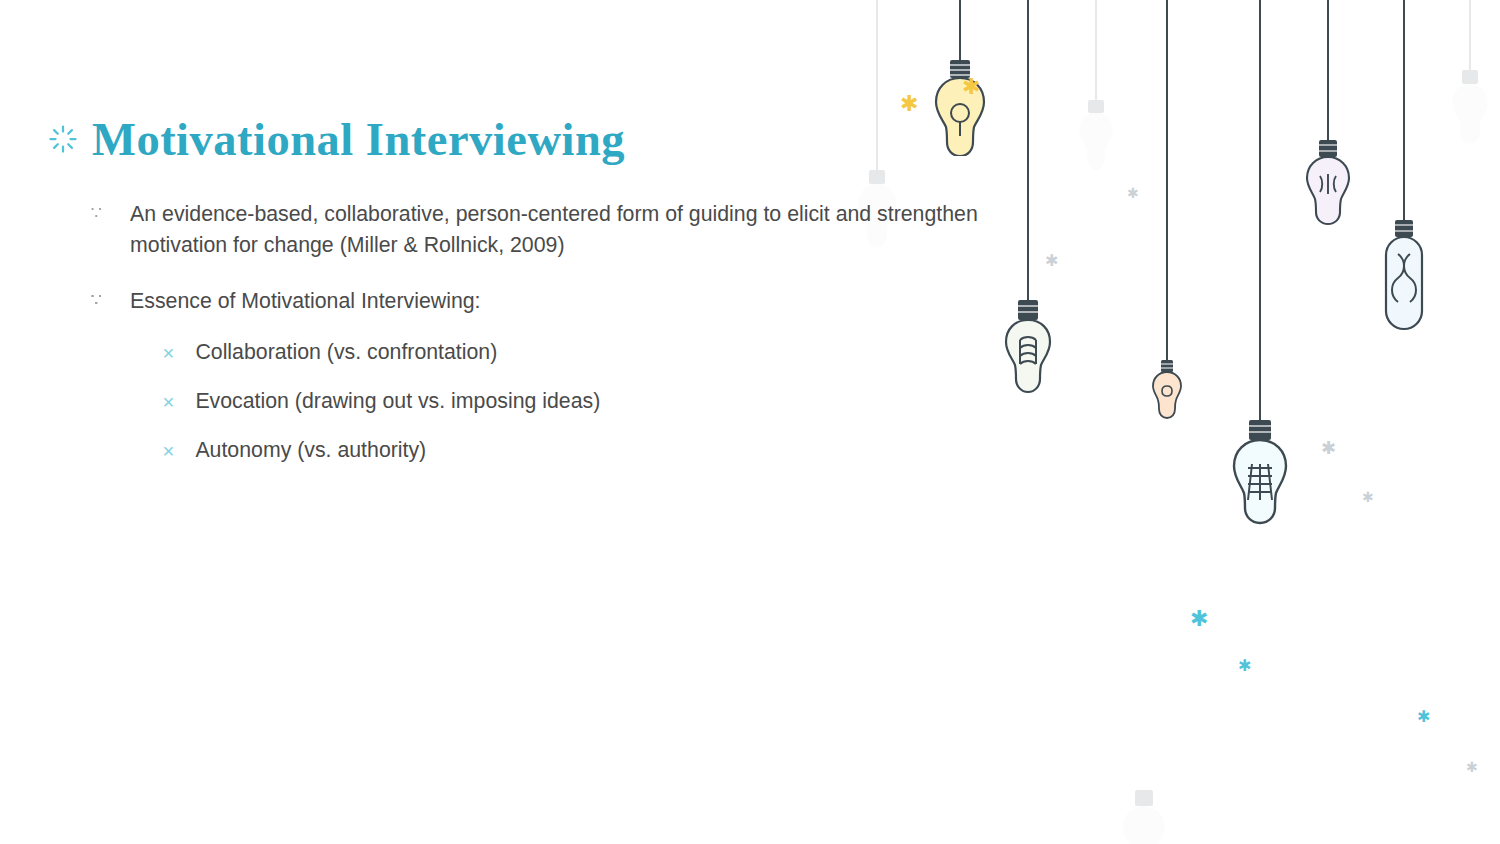✱ ✱ ✱ ✱ ✱ ✱ ✱ ✱ ✱ ✱
Motivational Interviewing
An evidence-based, collaborative, person-centered form of guiding to elicit and strengthen motivation for change (Miller & Rollnick, 2009)
Essence of Motivational Interviewing:
Collaboration (vs. confrontation)
Evocation (drawing out vs. imposing ideas)
Autonomy (vs. authority)